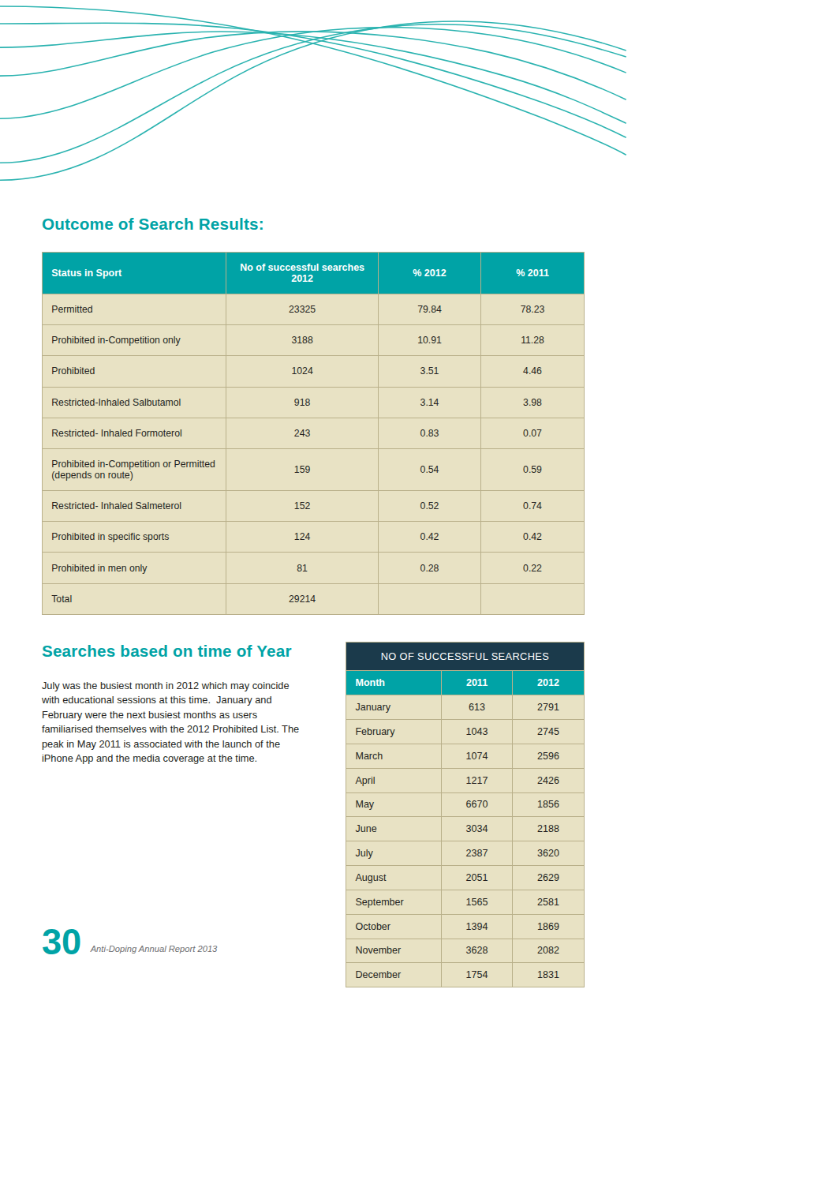Outcome of Search Results:
| Status in Sport | No of successful searches 2012 | % 2012 | % 2011 |
| --- | --- | --- | --- |
| Permitted | 23325 | 79.84 | 78.23 |
| Prohibited in-Competition only | 3188 | 10.91 | 11.28 |
| Prohibited | 1024 | 3.51 | 4.46 |
| Restricted-Inhaled Salbutamol | 918 | 3.14 | 3.98 |
| Restricted- Inhaled Formoterol | 243 | 0.83 | 0.07 |
| Prohibited in-Competition or Permitted (depends on route) | 159 | 0.54 | 0.59 |
| Restricted- Inhaled Salmeterol | 152 | 0.52 | 0.74 |
| Prohibited in specific sports | 124 | 0.42 | 0.42 |
| Prohibited in men only | 81 | 0.28 | 0.22 |
| Total | 29214 | | |
Searches based on time of Year
July was the busiest month in 2012 which may coincide with educational sessions at this time. January and February were the next busiest months as users familiarised themselves with the 2012 Prohibited List. The peak in May 2011 is associated with the launch of the iPhone App and the media coverage at the time.
No of successful searches
| Month | 2011 | 2012 |
| --- | --- | --- |
| January | 613 | 2791 |
| February | 1043 | 2745 |
| March | 1074 | 2596 |
| April | 1217 | 2426 |
| May | 6670 | 1856 |
| June | 3034 | 2188 |
| July | 2387 | 3620 |
| August | 2051 | 2629 |
| September | 1565 | 2581 |
| October | 1394 | 1869 |
| November | 3628 | 2082 |
| December | 1754 | 1831 |
30
Anti-Doping Annual Report 2013